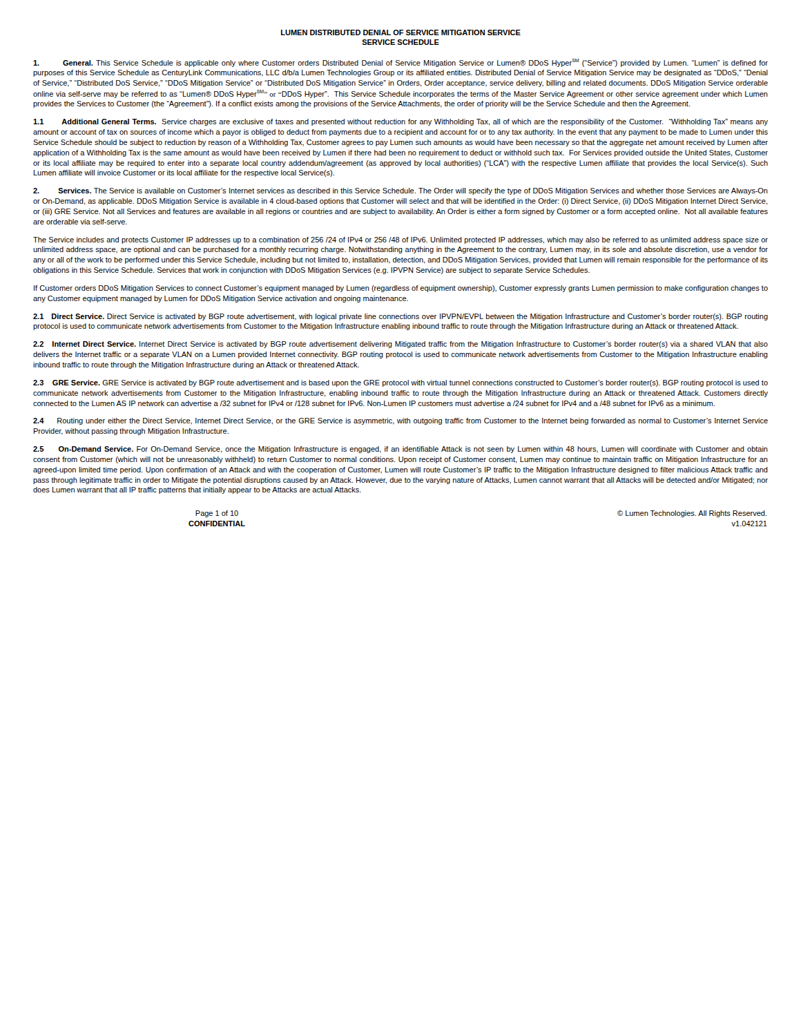LUMEN DISTRIBUTED DENIAL OF SERVICE MITIGATION SERVICE
SERVICE SCHEDULE
1. General. This Service Schedule is applicable only where Customer orders Distributed Denial of Service Mitigation Service or Lumen® DDoS HyperSM (“Service”) provided by Lumen. “Lumen” is defined for purposes of this Service Schedule as CenturyLink Communications, LLC d/b/a Lumen Technologies Group or its affiliated entities. Distributed Denial of Service Mitigation Service may be designated as “DDoS,” “Denial of Service,” “Distributed DoS Service,” “DDoS Mitigation Service” or “Distributed DoS Mitigation Service” in Orders, Order acceptance, service delivery, billing and related documents. DDoS Mitigation Service orderable online via self-serve may be referred to as “Lumen® DDoS HyperSM” or “DDoS Hyper”. This Service Schedule incorporates the terms of the Master Service Agreement or other service agreement under which Lumen provides the Services to Customer (the “Agreement”). If a conflict exists among the provisions of the Service Attachments, the order of priority will be the Service Schedule and then the Agreement.
1.1 Additional General Terms. Service charges are exclusive of taxes and presented without reduction for any Withholding Tax, all of which are the responsibility of the Customer. “Withholding Tax” means any amount or account of tax on sources of income which a payor is obliged to deduct from payments due to a recipient and account for or to any tax authority. In the event that any payment to be made to Lumen under this Service Schedule should be subject to reduction by reason of a Withholding Tax, Customer agrees to pay Lumen such amounts as would have been necessary so that the aggregate net amount received by Lumen after application of a Withholding Tax is the same amount as would have been received by Lumen if there had been no requirement to deduct or withhold such tax. For Services provided outside the United States, Customer or its local affiliate may be required to enter into a separate local country addendum/agreement (as approved by local authorities) (“LCA”) with the respective Lumen affiliate that provides the local Service(s). Such Lumen affiliate will invoice Customer or its local affiliate for the respective local Service(s).
2. Services. The Service is available on Customer’s Internet services as described in this Service Schedule. The Order will specify the type of DDoS Mitigation Services and whether those Services are Always-On or On-Demand, as applicable. DDoS Mitigation Service is available in 4 cloud-based options that Customer will select and that will be identified in the Order: (i) Direct Service, (ii) DDoS Mitigation Internet Direct Service, or (iii) GRE Service. Not all Services and features are available in all regions or countries and are subject to availability. An Order is either a form signed by Customer or a form accepted online. Not all available features are orderable via self-serve.
The Service includes and protects Customer IP addresses up to a combination of 256 /24 of IPv4 or 256 /48 of IPv6. Unlimited protected IP addresses, which may also be referred to as unlimited address space size or unlimited address space, are optional and can be purchased for a monthly recurring charge. Notwithstanding anything in the Agreement to the contrary, Lumen may, in its sole and absolute discretion, use a vendor for any or all of the work to be performed under this Service Schedule, including but not limited to, installation, detection, and DDoS Mitigation Services, provided that Lumen will remain responsible for the performance of its obligations in this Service Schedule. Services that work in conjunction with DDoS Mitigation Services (e.g. IPVPN Service) are subject to separate Service Schedules.
If Customer orders DDoS Mitigation Services to connect Customer’s equipment managed by Lumen (regardless of equipment ownership), Customer expressly grants Lumen permission to make configuration changes to any Customer equipment managed by Lumen for DDoS Mitigation Service activation and ongoing maintenance.
2.1 Direct Service. Direct Service is activated by BGP route advertisement, with logical private line connections over IPVPN/EVPL between the Mitigation Infrastructure and Customer’s border router(s). BGP routing protocol is used to communicate network advertisements from Customer to the Mitigation Infrastructure enabling inbound traffic to route through the Mitigation Infrastructure during an Attack or threatened Attack.
2.2 Internet Direct Service. Internet Direct Service is activated by BGP route advertisement delivering Mitigated traffic from the Mitigation Infrastructure to Customer’s border router(s) via a shared VLAN that also delivers the Internet traffic or a separate VLAN on a Lumen provided Internet connectivity. BGP routing protocol is used to communicate network advertisements from Customer to the Mitigation Infrastructure enabling inbound traffic to route through the Mitigation Infrastructure during an Attack or threatened Attack.
2.3 GRE Service. GRE Service is activated by BGP route advertisement and is based upon the GRE protocol with virtual tunnel connections constructed to Customer’s border router(s). BGP routing protocol is used to communicate network advertisements from Customer to the Mitigation Infrastructure, enabling inbound traffic to route through the Mitigation Infrastructure during an Attack or threatened Attack. Customers directly connected to the Lumen AS IP network can advertise a /32 subnet for IPv4 or /128 subnet for IPv6. Non-Lumen IP customers must advertise a /24 subnet for IPv4 and a /48 subnet for IPv6 as a minimum.
2.4 Routing under either the Direct Service, Internet Direct Service, or the GRE Service is asymmetric, with outgoing traffic from Customer to the Internet being forwarded as normal to Customer’s Internet Service Provider, without passing through Mitigation Infrastructure.
2.5 On-Demand Service. For On-Demand Service, once the Mitigation Infrastructure is engaged, if an identifiable Attack is not seen by Lumen within 48 hours, Lumen will coordinate with Customer and obtain consent from Customer (which will not be unreasonably withheld) to return Customer to normal conditions. Upon receipt of Customer consent, Lumen may continue to maintain traffic on Mitigation Infrastructure for an agreed-upon limited time period. Upon confirmation of an Attack and with the cooperation of Customer, Lumen will route Customer’s IP traffic to the Mitigation Infrastructure designed to filter malicious Attack traffic and pass through legitimate traffic in order to Mitigate the potential disruptions caused by an Attack. However, due to the varying nature of Attacks, Lumen cannot warrant that all Attacks will be detected and/or Mitigated; nor does Lumen warrant that all IP traffic patterns that initially appear to be Attacks are actual Attacks.
| Page 1 of 10 CONFIDENTIAL | © Lumen Technologies. All Rights Reserved. v1.042121 |